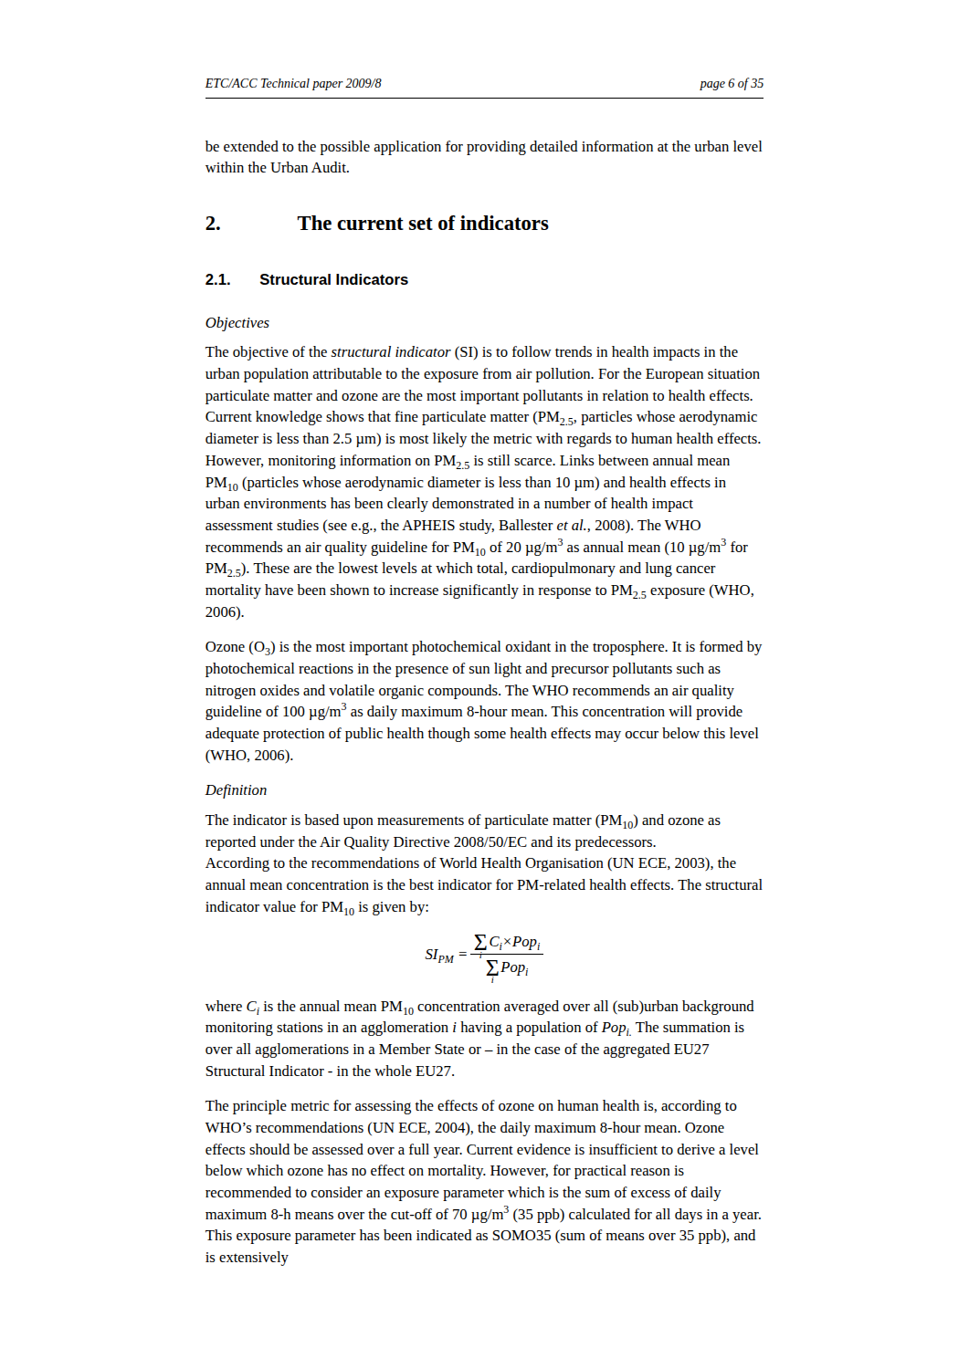ETC/ACC Technical paper 2009/8 page 6 of 35
be extended to the possible application for providing detailed information at the urban level within the Urban Audit.
2. The current set of indicators
2.1. Structural Indicators
Objectives
The objective of the structural indicator (SI) is to follow trends in health impacts in the urban population attributable to the exposure from air pollution. For the European situation particulate matter and ozone are the most important pollutants in relation to health effects. Current knowledge shows that fine particulate matter (PM2.5, particles whose aerodynamic diameter is less than 2.5 µm) is most likely the metric with regards to human health effects. However, monitoring information on PM2.5 is still scarce. Links between annual mean PM10 (particles whose aerodynamic diameter is less than 10 µm) and health effects in urban environments has been clearly demonstrated in a number of health impact assessment studies (see e.g., the APHEIS study, Ballester et al., 2008). The WHO recommends an air quality guideline for PM10 of 20 µg/m3 as annual mean (10 µg/m3 for PM2.5). These are the lowest levels at which total, cardiopulmonary and lung cancer mortality have been shown to increase significantly in response to PM2.5 exposure (WHO, 2006).
Ozone (O3) is the most important photochemical oxidant in the troposphere. It is formed by photochemical reactions in the presence of sun light and precursor pollutants such as nitrogen oxides and volatile organic compounds. The WHO recommends an air quality guideline of 100 µg/m3 as daily maximum 8-hour mean. This concentration will provide adequate protection of public health though some health effects may occur below this level (WHO, 2006).
Definition
The indicator is based upon measurements of particulate matter (PM10) and ozone as reported under the Air Quality Directive 2008/50/EC and its predecessors.
According to the recommendations of World Health Organisation (UN ECE, 2003), the annual mean concentration is the best indicator for PM-related health effects. The structural indicator value for PM10 is given by:
SIPM =Σi Ci×Popi Σi Popi
where Ci is the annual mean PM10 concentration averaged over all (sub)urban background monitoring stations in an agglomeration i having a population of Popi. The summation is over all agglomerations in a Member State or – in the case of the aggregated EU27 Structural Indicator - in the whole EU27.
The principle metric for assessing the effects of ozone on human health is, according to WHO’s recommendations (UN ECE, 2004), the daily maximum 8-hour mean. Ozone effects should be assessed over a full year. Current evidence is insufficient to derive a level below which ozone has no effect on mortality. However, for practical reason is recommended to consider an exposure parameter which is the sum of excess of daily maximum 8-h means over the cut-off of 70 µg/m3 (35 ppb) calculated for all days in a year. This exposure parameter has been indicated as SOMO35 (sum of means over 35 ppb), and is extensively